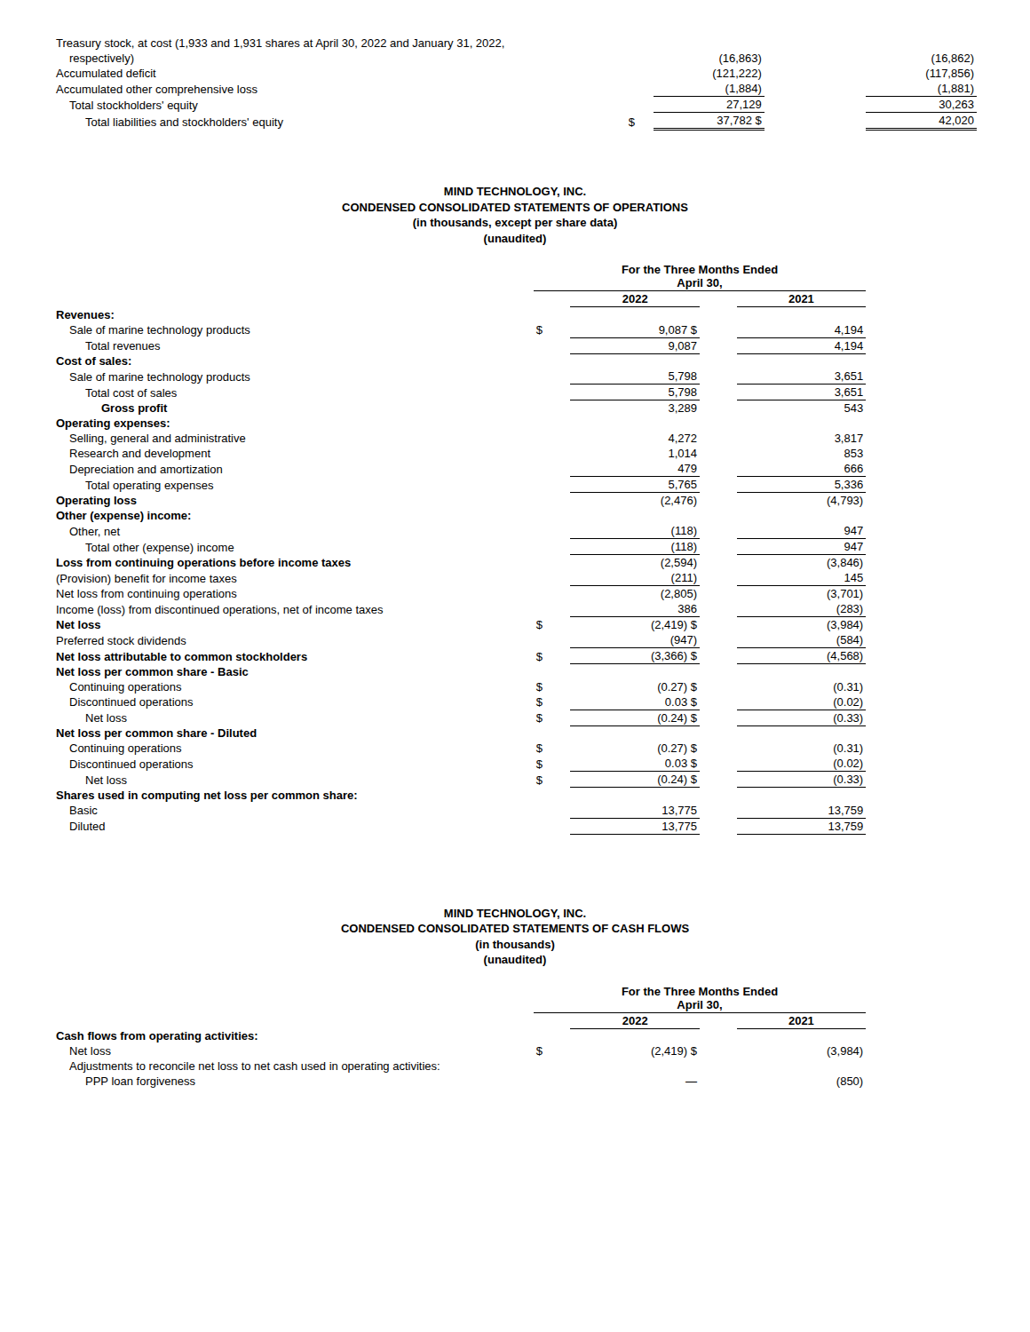| Treasury stock, at cost (1,933 and 1,931 shares at April 30, 2022 and January 31, 2022, | | | | |
| respectively) | | | (16,863) | | | (16,862) |
| Accumulated deficit | | | (121,222) | | | (117,856) |
| Accumulated other comprehensive loss | | | (1,884) | | | (1,881) |
| Total stockholders' equity | | | 27,129 | | | 30,263 |
| Total liabilities and stockholders' equity | | $ | 37,782 $ | | | 42,020 |
MIND TECHNOLOGY, INC.
CONDENSED CONSOLIDATED STATEMENTS OF OPERATIONS
(in thousands, except per share data)
(unaudited)
| | For the Three Months Ended April 30, | |
| | | 2022 | | 2021 | |
| Revenues: | | | | | |
| Sale of marine technology products | $ | 9,087 $ | | 4,194 | |
| Total revenues | | 9,087 | | 4,194 | |
| Cost of sales: | | | | | |
| Sale of marine technology products | | 5,798 | | 3,651 | |
| Total cost of sales | | 5,798 | | 3,651 | |
| Gross profit | | 3,289 | | 543 | |
| Operating expenses: | | | | | |
| Selling, general and administrative | | 4,272 | | 3,817 | |
| Research and development | | 1,014 | | 853 | |
| Depreciation and amortization | | 479 | | 666 | |
| Total operating expenses | | 5,765 | | 5,336 | |
| Operating loss | | (2,476) | | (4,793) | |
| Other (expense) income: | | | | | |
| Other, net | | (118) | | 947 | |
| Total other (expense) income | | (118) | | 947 | |
| Loss from continuing operations before income taxes | | (2,594) | | (3,846) | |
| (Provision) benefit for income taxes | | (211) | | 145 | |
| Net loss from continuing operations | | (2,805) | | (3,701) | |
| Income (loss) from discontinued operations, net of income taxes | | 386 | | (283) | |
| Net loss | $ | (2,419) $ | | (3,984) | |
| Preferred stock dividends | | (947) | | (584) | |
| Net loss attributable to common stockholders | $ | (3,366) $ | | (4,568) | |
| Net loss per common share - Basic | | | | | |
| Continuing operations | $ | (0.27) $ | | (0.31) | |
| Discontinued operations | $ | 0.03 $ | | (0.02) | |
| Net loss | $ | (0.24) $ | | (0.33) | |
| Net loss per common share - Diluted | | | | | |
| Continuing operations | $ | (0.27) $ | | (0.31) | |
| Discontinued operations | $ | 0.03 $ | | (0.02) | |
| Net loss | $ | (0.24) $ | | (0.33) | |
| Shares used in computing net loss per common share: | | | | | |
| Basic | | 13,775 | | 13,759 | |
| Diluted | | 13,775 | | 13,759 | |
MIND TECHNOLOGY, INC.
CONDENSED CONSOLIDATED STATEMENTS OF CASH FLOWS
(in thousands)
(unaudited)
| | For the Three Months Ended April 30, | |
| | | 2022 | | 2021 | |
| Cash flows from operating activities: | | | | | |
| Net loss | $ | (2,419) $ | | (3,984) | |
| Adjustments to reconcile net loss to net cash used in operating activities: | | | | | |
| PPP loan forgiveness | | — | | (850) | |